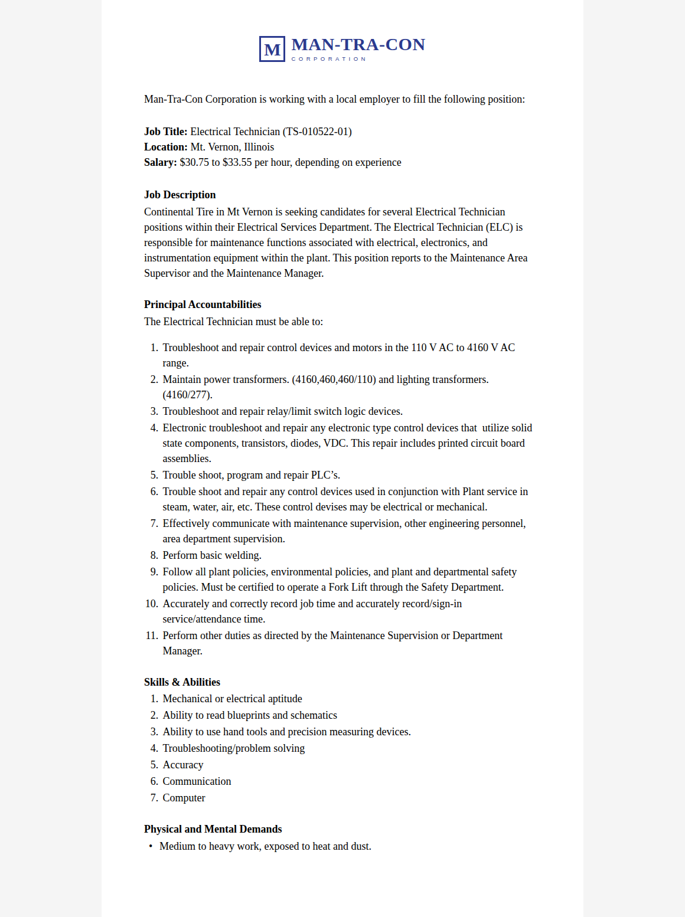M
Man-Tra-Con
Corporation
Man-Tra-Con Corporation is working with a local employer to fill the following position:
Job Title: Electrical Technician (TS-010522-01) Location: Mt. Vernon, Illinois Salary: $30.75 to $33.55 per hour, depending on experience
Job Description
Continental Tire in Mt Vernon is seeking candidates for several Electrical Technician positions within their Electrical Services Department. The Electrical Technician (ELC) is responsible for maintenance functions associated with electrical, electronics, and instrumentation equipment within the plant. This position reports to the Maintenance Area Supervisor and the Maintenance Manager.
Principal Accountabilities
The Electrical Technician must be able to:
Troubleshoot and repair control devices and motors in the 110 V AC to 4160 V AC range.
Maintain power transformers. (4160,460,460/110) and lighting transformers. (4160/277).
Troubleshoot and repair relay/limit switch logic devices.
Electronic troubleshoot and repair any electronic type control devices that utilize solid state components, transistors, diodes, VDC. This repair includes printed circuit board assemblies.
Trouble shoot, program and repair PLC’s.
Trouble shoot and repair any control devices used in conjunction with Plant service in steam, water, air, etc. These control devises may be electrical or mechanical.
Effectively communicate with maintenance supervision, other engineering personnel, area department supervision.
Perform basic welding.
Follow all plant policies, environmental policies, and plant and departmental safety policies. Must be certified to operate a Fork Lift through the Safety Department.
Accurately and correctly record job time and accurately record/sign-in service/attendance time.
Perform other duties as directed by the Maintenance Supervision or Department Manager.
Skills & Abilities
Mechanical or electrical aptitude
Ability to read blueprints and schematics
Ability to use hand tools and precision measuring devices.
Troubleshooting/problem solving
Accuracy
Communication
Computer
Physical and Mental Demands
Medium to heavy work, exposed to heat and dust.